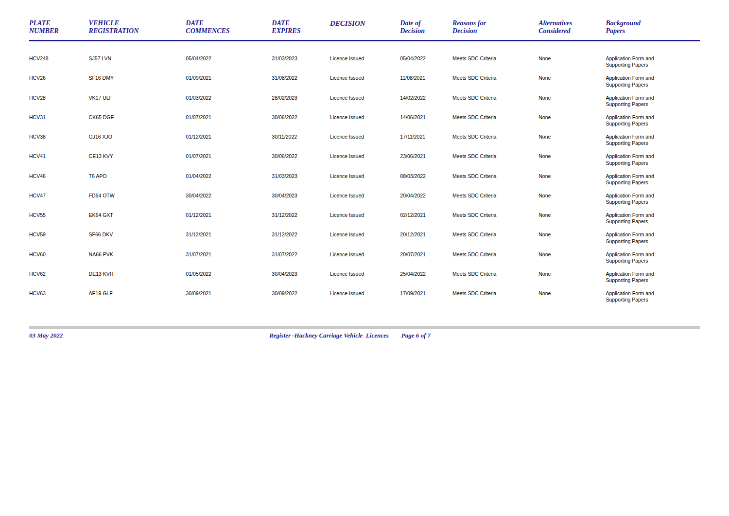| PLATE NUMBER | VEHICLE REGISTRATION | DATE COMMENCES | DATE EXPIRES | DECISION | Date of Decision | Reasons for Decision | Alternatives Considered | Background Papers |
| --- | --- | --- | --- | --- | --- | --- | --- | --- |
| HCV248 | SJ57 LVN | 05/04/2022 | 31/03/2023 | Licence Issued | 05/04/2022 | Meets SDC Criteria | None | Application Form and Supporting Papers |
| HCV26 | SF16 DMY | 01/09/2021 | 31/08/2022 | Licence Issued | 11/08/2021 | Meets SDC Criteria | None | Application Form and Supporting Papers |
| HCV28 | VK17 ULF | 01/03/2022 | 28/02/2023 | Licence Issued | 14/02/2022 | Meets SDC Criteria | None | Application Form and Supporting Papers |
| HCV31 | CK65 DGE | 01/07/2021 | 30/06/2022 | Licence Issued | 14/06/2021 | Meets SDC Criteria | None | Application Form and Supporting Papers |
| HCV38 | GJ16 XJO | 01/12/2021 | 30/11/2022 | Licence Issued | 17/11/2021 | Meets SDC Criteria | None | Application Form and Supporting Papers |
| HCV41 | CE13 KVY | 01/07/2021 | 30/06/2022 | Licence Issued | 23/06/2021 | Meets SDC Criteria | None | Application Form and Supporting Papers |
| HCV46 | T6 APO | 01/04/2022 | 31/03/2023 | Licence Issued | 08/03/2022 | Meets SDC Criteria | None | Application Form and Supporting Papers |
| HCV47 | FD64 OTW | 30/04/2022 | 30/04/2023 | Licence Issued | 20/04/2022 | Meets SDC Criteria | None | Application Form and Supporting Papers |
| HCV55 | EK64 GXT | 01/12/2021 | 31/12/2022 | Licence Issued | 02/12/2021 | Meets SDC Criteria | None | Application Form and Supporting Papers |
| HCV59 | SF66 DKV | 31/12/2021 | 31/12/2022 | Licence Issued | 20/12/2021 | Meets SDC Criteria | None | Application Form and Supporting Papers |
| HCV60 | NA66 PVK | 31/07/2021 | 31/07/2022 | Licence Issued | 20/07/2021 | Meets SDC Criteria | None | Application Form and Supporting Papers |
| HCV62 | DE13 KVH | 01/05/2022 | 30/04/2023 | Licence Issued | 25/04/2022 | Meets SDC Criteria | None | Application Form and Supporting Papers |
| HCV63 | AE19 GLF | 30/09/2021 | 30/09/2022 | Licence Issued | 17/09/2021 | Meets SDC Criteria | None | Application Form and Supporting Papers |
03 May 2022
Register -Hackney Carriage Vehicle Licences Page 6 of 7
03 May 2022